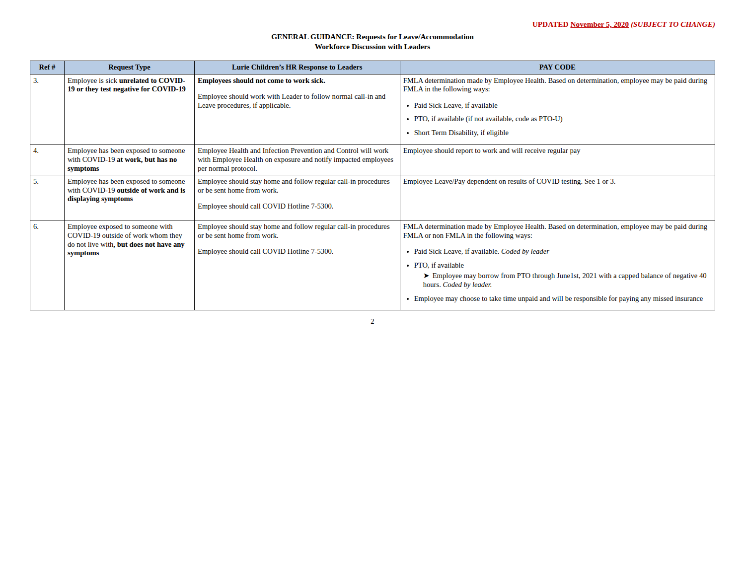UPDATED November 5, 2020 (SUBJECT TO CHANGE)
GENERAL GUIDANCE: Requests for Leave/Accommodation
Workforce Discussion with Leaders
| Ref # | Request Type | Lurie Children’s HR Response to Leaders | PAY CODE |
| --- | --- | --- | --- |
| 3. | Employee is sick unrelated to COVID-19 or they test negative for COVID-19 | Employees should not come to work sick. Employee should work with Leader to follow normal call-in and Leave procedures, if applicable. | FMLA determination made by Employee Health. Based on determination, employee may be paid during FMLA in the following ways: Paid Sick Leave, if available PTO, if available (if not available, code as PTO-U) Short Term Disability, if eligible |
| 4. | Employee has been exposed to someone with COVID-19 at work, but has no symptoms | Employee Health and Infection Prevention and Control will work with Employee Health on exposure and notify impacted employees per normal protocol. | Employee should report to work and will receive regular pay |
| 5. | Employee has been exposed to someone with COVID-19 outside of work and is displaying symptoms | Employee should stay home and follow regular call-in procedures or be sent home from work. Employee should call COVID Hotline 7-5300. | Employee Leave/Pay dependent on results of COVID testing. See 1 or 3. |
| 6. | Employee exposed to someone with COVID-19 outside of work whom they do not live with , but does not have any symptoms | Employee should stay home and follow regular call-in procedures or be sent home from work. Employee should call COVID Hotline 7-5300. | FMLA determination made by Employee Health. Based on determination, employee may be paid during FMLA or non FMLA in the following ways: Paid Sick Leave, if available. Coded by leader PTO, if available Employee may borrow from PTO through June1st, 2021 with a capped balance of negative 40 hours. Coded by leader. Employee may choose to take time unpaid and will be responsible for paying any missed insurance |
2